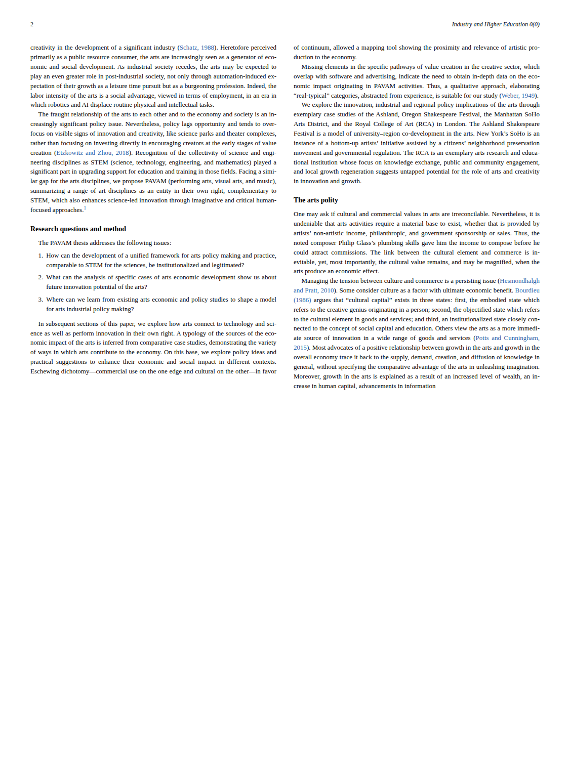2 Industry and Higher Education 0(0)
creativity in the development of a significant industry (Schatz, 1988). Heretofore perceived primarily as a public resource consumer, the arts are increasingly seen as a generator of economic and social development. As industrial society recedes, the arts may be expected to play an even greater role in post-industrial society, not only through automation-induced expectation of their growth as a leisure time pursuit but as a burgeoning profession. Indeed, the labor intensity of the arts is a social advantage, viewed in terms of employment, in an era in which robotics and AI displace routine physical and intellectual tasks.
The fraught relationship of the arts to each other and to the economy and society is an increasingly significant policy issue. Nevertheless, policy lags opportunity and tends to over-focus on visible signs of innovation and creativity, like science parks and theater complexes, rather than focusing on investing directly in encouraging creators at the early stages of value creation (Etzkowitz and Zhou, 2018). Recognition of the collectivity of science and engineering disciplines as STEM (science, technology, engineering, and mathematics) played a significant part in upgrading support for education and training in those fields. Facing a similar gap for the arts disciplines, we propose PAVAM (performing arts, visual arts, and music), summarizing a range of art disciplines as an entity in their own right, complementary to STEM, which also enhances science-led innovation through imaginative and critical human-focused approaches.1
Research questions and method
The PAVAM thesis addresses the following issues:
How can the development of a unified framework for arts policy making and practice, comparable to STEM for the sciences, be institutionalized and legitimated?
What can the analysis of specific cases of arts economic development show us about future innovation potential of the arts?
Where can we learn from existing arts economic and policy studies to shape a model for arts industrial policy making?
In subsequent sections of this paper, we explore how arts connect to technology and science as well as perform innovation in their own right. A typology of the sources of the economic impact of the arts is inferred from comparative case studies, demonstrating the variety of ways in which arts contribute to the economy. On this base, we explore policy ideas and practical suggestions to enhance their economic and social impact in different contexts. Eschewing dichotomy—commercial use on the one edge and cultural on the other—in favor of continuum, allowed a mapping tool showing the proximity and relevance of artistic production to the economy.
Missing elements in the specific pathways of value creation in the creative sector, which overlap with software and advertising, indicate the need to obtain in-depth data on the economic impact originating in PAVAM activities. Thus, a qualitative approach, elaborating “real-typical” categories, abstracted from experience, is suitable for our study (Weber, 1949).
We explore the innovation, industrial and regional policy implications of the arts through exemplary case studies of the Ashland, Oregon Shakespeare Festival, the Manhattan SoHo Arts District, and the Royal College of Art (RCA) in London. The Ashland Shakespeare Festival is a model of university–region co-development in the arts. New York’s SoHo is an instance of a bottom-up artists’ initiative assisted by a citizens’ neighborhood preservation movement and governmental regulation. The RCA is an exemplary arts research and educational institution whose focus on knowledge exchange, public and community engagement, and local growth regeneration suggests untapped potential for the role of arts and creativity in innovation and growth.
The arts polity
One may ask if cultural and commercial values in arts are irreconcilable. Nevertheless, it is undeniable that arts activities require a material base to exist, whether that is provided by artists’ non-artistic income, philanthropic, and government sponsorship or sales. Thus, the noted composer Philip Glass’s plumbing skills gave him the income to compose before he could attract commissions. The link between the cultural element and commerce is inevitable, yet, most importantly, the cultural value remains, and may be magnified, when the arts produce an economic effect.
Managing the tension between culture and commerce is a persisting issue (Hesmondhalgh and Pratt, 2010). Some consider culture as a factor with ultimate economic benefit. Bourdieu (1986) argues that “cultural capital” exists in three states: first, the embodied state which refers to the creative genius originating in a person; second, the objectified state which refers to the cultural element in goods and services; and third, an institutionalized state closely connected to the concept of social capital and education. Others view the arts as a more immediate source of innovation in a wide range of goods and services (Potts and Cunningham, 2015). Most advocates of a positive relationship between growth in the arts and growth in the overall economy trace it back to the supply, demand, creation, and diffusion of knowledge in general, without specifying the comparative advantage of the arts in unleashing imagination. Moreover, growth in the arts is explained as a result of an increased level of wealth, an increase in human capital, advancements in information